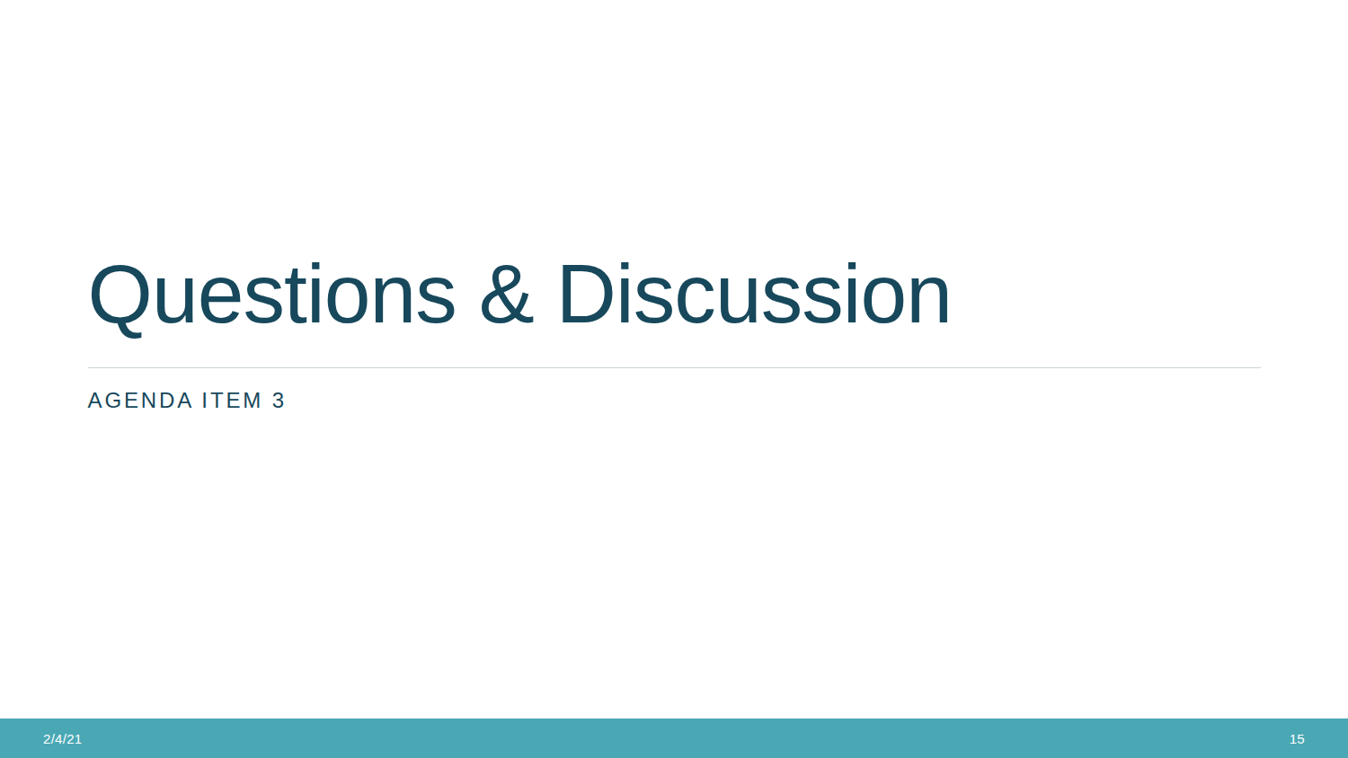Questions & Discussion
Agenda Item 3
2/4/21 15